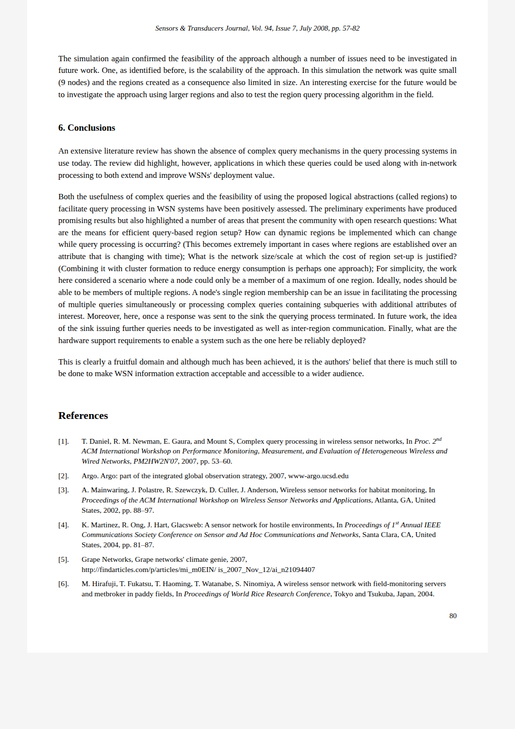Sensors & Transducers Journal, Vol. 94, Issue 7, July 2008, pp. 57-82
The simulation again confirmed the feasibility of the approach although a number of issues need to be investigated in future work. One, as identified before, is the scalability of the approach. In this simulation the network was quite small (9 nodes) and the regions created as a consequence also limited in size. An interesting exercise for the future would be to investigate the approach using larger regions and also to test the region query processing algorithm in the field.
6. Conclusions
An extensive literature review has shown the absence of complex query mechanisms in the query processing systems in use today. The review did highlight, however, applications in which these queries could be used along with in-network processing to both extend and improve WSNs' deployment value.
Both the usefulness of complex queries and the feasibility of using the proposed logical abstractions (called regions) to facilitate query processing in WSN systems have been positively assessed. The preliminary experiments have produced promising results but also highlighted a number of areas that present the community with open research questions: What are the means for efficient query-based region setup? How can dynamic regions be implemented which can change while query processing is occurring? (This becomes extremely important in cases where regions are established over an attribute that is changing with time); What is the network size/scale at which the cost of region set-up is justified? (Combining it with cluster formation to reduce energy consumption is perhaps one approach); For simplicity, the work here considered a scenario where a node could only be a member of a maximum of one region. Ideally, nodes should be able to be members of multiple regions. A node's single region membership can be an issue in facilitating the processing of multiple queries simultaneously or processing complex queries containing subqueries with additional attributes of interest. Moreover, here, once a response was sent to the sink the querying process terminated. In future work, the idea of the sink issuing further queries needs to be investigated as well as inter-region communication. Finally, what are the hardware support requirements to enable a system such as the one here be reliably deployed?
This is clearly a fruitful domain and although much has been achieved, it is the authors' belief that there is much still to be done to make WSN information extraction acceptable and accessible to a wider audience.
References
[1]. T. Daniel, R. M. Newman, E. Gaura, and Mount S, Complex query processing in wireless sensor networks, In Proc. 2nd ACM International Workshop on Performance Monitoring, Measurement, and Evaluation of Heterogeneous Wireless and Wired Networks, PM2HW2N'07, 2007, pp. 53–60.
[2]. Argo. Argo: part of the integrated global observation strategy, 2007, www-argo.ucsd.edu
[3]. A. Mainwaring, J. Polastre, R. Szewczyk, D. Culler, J. Anderson, Wireless sensor networks for habitat monitoring, In Proceedings of the ACM International Workshop on Wireless Sensor Networks and Applications, Atlanta, GA, United States, 2002, pp. 88–97.
[4]. K. Martinez, R. Ong, J. Hart, Glacsweb: A sensor network for hostile environments, In Proceedings of 1st Annual IEEE Communications Society Conference on Sensor and Ad Hoc Communications and Networks, Santa Clara, CA, United States, 2004, pp. 81–87.
[5]. Grape Networks, Grape networks' climate genie, 2007,
http://findarticles.com/p/articles/mi_m0EIN/ is_2007_Nov_12/ai_n21094407
[6]. M. Hirafuji, T. Fukatsu, T. Haoming, T. Watanabe, S. Ninomiya, A wireless sensor network with field-monitoring servers and metbroker in paddy fields, In Proceedings of World Rice Research Conference, Tokyo and Tsukuba, Japan, 2004.
80